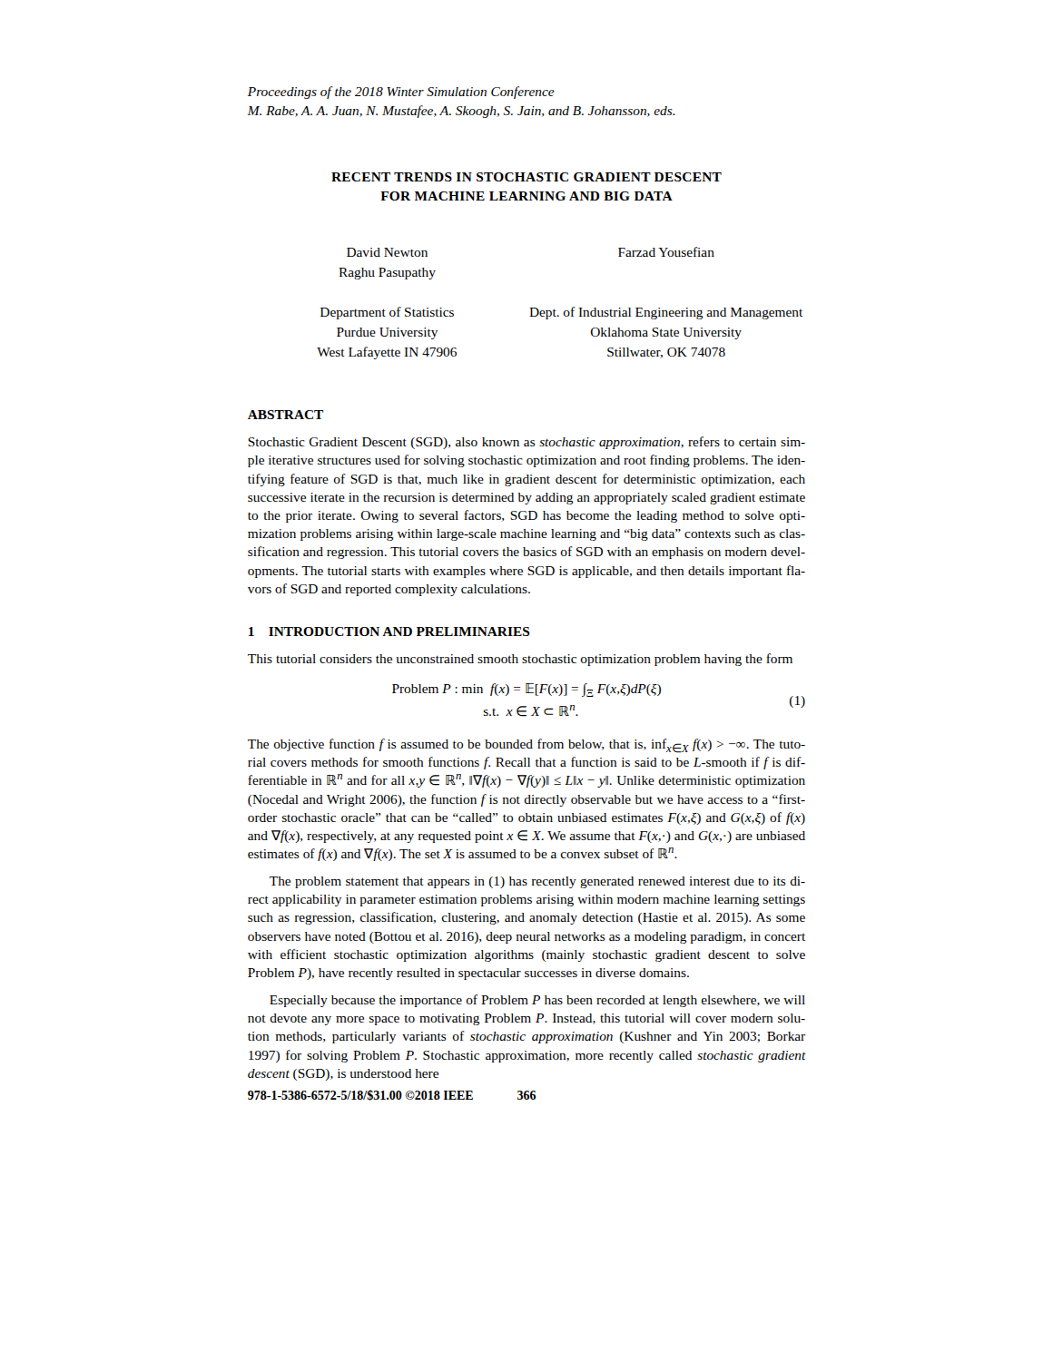Proceedings of the 2018 Winter Simulation Conference
M. Rabe, A. A. Juan, N. Mustafee, A. Skoogh, S. Jain, and B. Johansson, eds.
Recent Trends in Stochastic Gradient Descent
for Machine Learning and Big Data
| David Newton Raghu Pasupathy | Farzad Yousefian |
| Department of Statistics Purdue University West Lafayette IN 47906 | Dept. of Industrial Engineering and Management Oklahoma State University Stillwater, OK 74078 |
Abstract
Stochastic Gradient Descent (SGD), also known as stochastic approximation, refers to certain simple iterative structures used for solving stochastic optimization and root finding problems. The identifying feature of SGD is that, much like in gradient descent for deterministic optimization, each successive iterate in the recursion is determined by adding an appropriately scaled gradient estimate to the prior iterate. Owing to several factors, SGD has become the leading method to solve optimization problems arising within large-scale machine learning and “big data” contexts such as classification and regression. This tutorial covers the basics of SGD with an emphasis on modern developments. The tutorial starts with examples where SGD is applicable, and then details important flavors of SGD and reported complexity calculations.
1 Introduction and Preliminaries
This tutorial considers the unconstrained smooth stochastic optimization problem having the form
Problem P : min f(x) = 𝔼[F(x)] = ∫Ξ F(x,ξ)dP(ξ)
s.t. x ∈ X ⊂ ℝn.
(1)
The objective function f is assumed to be bounded from below, that is, infx∈X f(x) > −∞. The tutorial covers methods for smooth functions f. Recall that a function is said to be L-smooth if f is differentiable in ℝn and for all x,y ∈ ℝn, ‖∇f(x) − ∇f(y)‖ ≤ L‖x − y‖. Unlike deterministic optimization (Nocedal and Wright 2006), the function f is not directly observable but we have access to a “first-order stochastic oracle” that can be “called” to obtain unbiased estimates F(x,ξ) and G(x,ξ) of f(x) and ∇f(x), respectively, at any requested point x ∈ X. We assume that F(x,·) and G(x,·) are unbiased estimates of f(x) and ∇f(x). The set X is assumed to be a convex subset of ℝn.
The problem statement that appears in (1) has recently generated renewed interest due to its direct applicability in parameter estimation problems arising within modern machine learning settings such as regression, classification, clustering, and anomaly detection (Hastie et al. 2015). As some observers have noted (Bottou et al. 2016), deep neural networks as a modeling paradigm, in concert with efficient stochastic optimization algorithms (mainly stochastic gradient descent to solve Problem P), have recently resulted in spectacular successes in diverse domains.
Especially because the importance of Problem P has been recorded at length elsewhere, we will not devote any more space to motivating Problem P. Instead, this tutorial will cover modern solution methods, particularly variants of stochastic approximation (Kushner and Yin 2003; Borkar 1997) for solving Problem P. Stochastic approximation, more recently called stochastic gradient descent (SGD), is understood here
978-1-5386-6572-5/18/$31.00 ©2018 IEEE 366